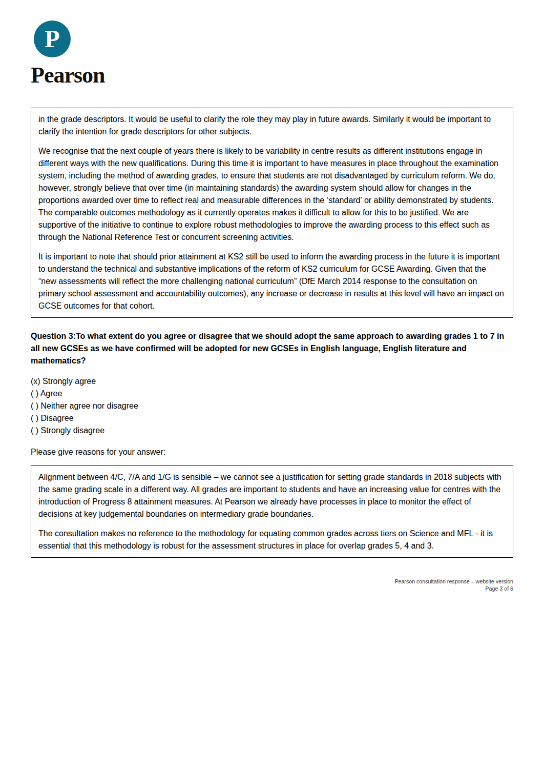P
Pearson
in the grade descriptors. It would be useful to clarify the role they may play in future awards. Similarly it would be important to clarify the intention for grade descriptors for other subjects.
We recognise that the next couple of years there is likely to be variability in centre results as different institutions engage in different ways with the new qualifications. During this time it is important to have measures in place throughout the examination system, including the method of awarding grades, to ensure that students are not disadvantaged by curriculum reform. We do, however, strongly believe that over time (in maintaining standards) the awarding system should allow for changes in the proportions awarded over time to reflect real and measurable differences in the ‘standard’ or ability demonstrated by students. The comparable outcomes methodology as it currently operates makes it difficult to allow for this to be justified. We are supportive of the initiative to continue to explore robust methodologies to improve the awarding process to this effect such as through the National Reference Test or concurrent screening activities.
It is important to note that should prior attainment at KS2 still be used to inform the awarding process in the future it is important to understand the technical and substantive implications of the reform of KS2 curriculum for GCSE Awarding. Given that the “new assessments will reflect the more challenging national curriculum” (DfE March 2014 response to the consultation on primary school assessment and accountability outcomes), any increase or decrease in results at this level will have an impact on GCSE outcomes for that cohort.
Question 3:To what extent do you agree or disagree that we should adopt the same approach to awarding grades 1 to 7 in all new GCSEs as we have confirmed will be adopted for new GCSEs in English language, English literature and mathematics?
(x) Strongly agree
( ) Agree
( ) Neither agree nor disagree
( ) Disagree
( ) Strongly disagree
Please give reasons for your answer:
Alignment between 4/C, 7/A and 1/G is sensible – we cannot see a justification for setting grade standards in 2018 subjects with the same grading scale in a different way. All grades are important to students and have an increasing value for centres with the introduction of Progress 8 attainment measures. At Pearson we already have processes in place to monitor the effect of decisions at key judgemental boundaries on intermediary grade boundaries.
The consultation makes no reference to the methodology for equating common grades across tiers on Science and MFL - it is essential that this methodology is robust for the assessment structures in place for overlap grades 5, 4 and 3.
Pearson consultation response – website version
Page 3 of 6